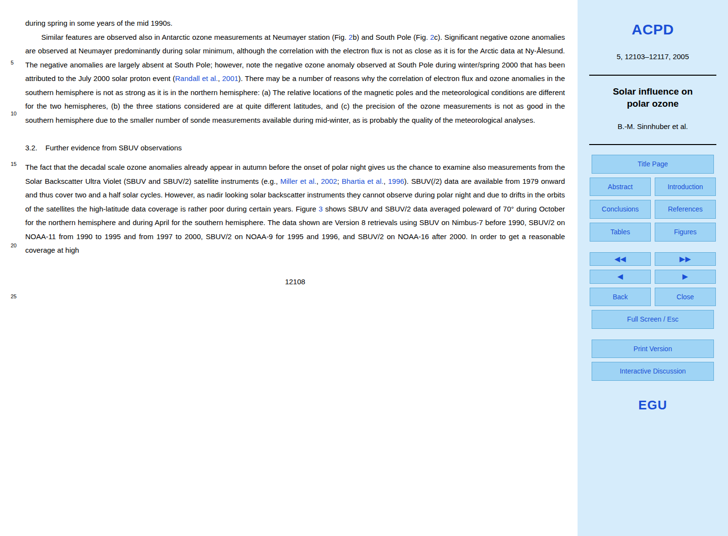5 10 15 20 25
during spring in some years of the mid 1990s.
Similar features are observed also in Antarctic ozone measurements at Neumayer station (Fig. 2b) and South Pole (Fig. 2c). Significant negative ozone anomalies are observed at Neumayer predominantly during solar minimum, although the correlation with the electron flux is not as close as it is for the Arctic data at Ny-Ålesund. The negative anomalies are largely absent at South Pole; however, note the negative ozone anomaly observed at South Pole during winter/spring 2000 that has been attributed to the July 2000 solar proton event (Randall et al., 2001). There may be a number of reasons why the correlation of electron flux and ozone anomalies in the southern hemisphere is not as strong as it is in the northern hemisphere: (a) The relative locations of the magnetic poles and the meteorological conditions are different for the two hemispheres, (b) the three stations considered are at quite different latitudes, and (c) the precision of the ozone measurements is not as good in the southern hemisphere due to the smaller number of sonde measurements available during mid-winter, as is probably the quality of the meteorological analyses.
3.2. Further evidence from SBUV observations
The fact that the decadal scale ozone anomalies already appear in autumn before the onset of polar night gives us the chance to examine also measurements from the Solar Backscatter Ultra Violet (SBUV and SBUV/2) satellite instruments (e.g., Miller et al., 2002; Bhartia et al., 1996). SBUV(/2) data are available from 1979 onward and thus cover two and a half solar cycles. However, as nadir looking solar backscatter instruments they cannot observe during polar night and due to drifts in the orbits of the satellites the high-latitude data coverage is rather poor during certain years. Figure 3 shows SBUV and SBUV/2 data averaged poleward of 70° during October for the northern hemisphere and during April for the southern hemisphere. The data shown are Version 8 retrievals using SBUV on Nimbus-7 before 1990, SBUV/2 on NOAA-11 from 1990 to 1995 and from 1997 to 2000, SBUV/2 on NOAA-9 for 1995 and 1996, and SBUV/2 on NOAA-16 after 2000. In order to get a reasonable coverage at high
12108
ACPD
5, 12103–12117, 2005
Solar influence on
polar ozone
B.-M. Sinnhuber et al.
Title Page
Abstract Introduction
Conclusions References
Tables Figures
◀◀ ▶▶
◀ ▶
Back Close
Full Screen / Esc
Print Version Interactive Discussion
EGU